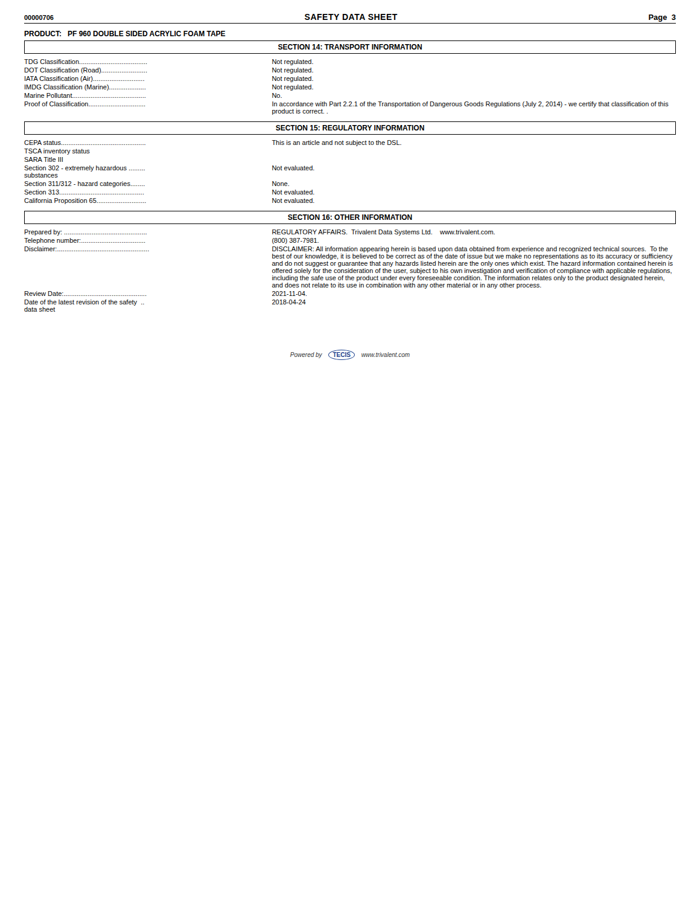00000706
SAFETY DATA SHEET
Page 3
PRODUCT: PF 960 DOUBLE SIDED ACRYLIC FOAM TAPE
SECTION 14: TRANSPORT INFORMATION
| TDG Classification ..................................... | Not regulated. |
| DOT Classification (Road) ......................... | Not regulated. |
| IATA Classification (Air) ............................ | Not regulated. |
| IMDG Classification (Marine) .................... | Not regulated. |
| Marine Pollutant ........................................ | No. |
| Proof of Classification ............................... | In accordance with Part 2.2.1 of the Transportation of Dangerous Goods Regulations (July 2, 2014) - we certify that classification of this product is correct. . |
SECTION 15: REGULATORY INFORMATION
| CEPA status .............................................. | This is an article and not subject to the DSL. |
| TSCA inventory status | |
| SARA Title III | |
| Section 302 - extremely hazardous ......... substances | Not evaluated. |
| Section 311/312 - hazard categories ........ | None. |
| Section 313 .............................................. | Not evaluated. |
| California Proposition 65 ........................... | Not evaluated. |
SECTION 16: OTHER INFORMATION
| Prepared by: ............................................. | REGULATORY AFFAIRS. Trivalent Data Systems Ltd. www.trivalent.com. |
| Telephone number: ................................... | (800) 387-7981. |
| Disclaimer: .................................................. | DISCLAIMER: All information appearing herein is based upon data obtained from experience and recognized technical sources. To the best of our knowledge, it is believed to be correct as of the date of issue but we make no representations as to its accuracy or sufficiency and do not suggest or guarantee that any hazards listed herein are the only ones which exist. The hazard information contained herein is offered solely for the consideration of the user, subject to his own investigation and verification of compliance with applicable regulations, including the safe use of the product under every foreseeable condition. The information relates only to the product designated herein, and does not relate to its use in combination with any other material or in any other process. |
| Review Date: ............................................. | 2021-11-04. |
| Date of the latest revision of the safety .. data sheet | 2018-04-24 |
Powered by TECIS www.trivalent.com